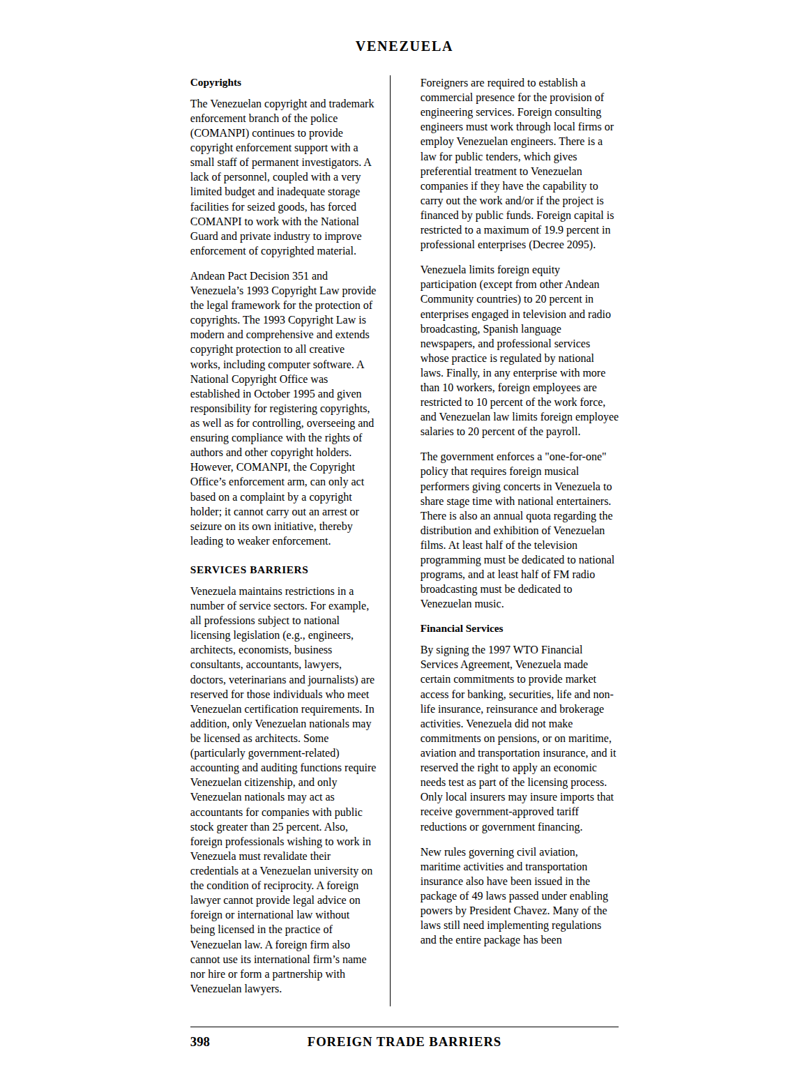VENEZUELA
Copyrights
The Venezuelan copyright and trademark enforcement branch of the police (COMANPI) continues to provide copyright enforcement support with a small staff of permanent investigators. A lack of personnel, coupled with a very limited budget and inadequate storage facilities for seized goods, has forced COMANPI to work with the National Guard and private industry to improve enforcement of copyrighted material.
Andean Pact Decision 351 and Venezuela’s 1993 Copyright Law provide the legal framework for the protection of copyrights. The 1993 Copyright Law is modern and comprehensive and extends copyright protection to all creative works, including computer software. A National Copyright Office was established in October 1995 and given responsibility for registering copyrights, as well as for controlling, overseeing and ensuring compliance with the rights of authors and other copyright holders. However, COMANPI, the Copyright Office’s enforcement arm, can only act based on a complaint by a copyright holder; it cannot carry out an arrest or seizure on its own initiative, thereby leading to weaker enforcement.
SERVICES BARRIERS
Venezuela maintains restrictions in a number of service sectors. For example, all professions subject to national licensing legislation (e.g., engineers, architects, economists, business consultants, accountants, lawyers, doctors, veterinarians and journalists) are reserved for those individuals who meet Venezuelan certification requirements. In addition, only Venezuelan nationals may be licensed as architects. Some (particularly government-related) accounting and auditing functions require Venezuelan citizenship, and only Venezuelan nationals may act as accountants for companies with public stock greater than 25 percent. Also, foreign professionals wishing to work in Venezuela must revalidate their credentials at a Venezuelan university on the condition of reciprocity. A foreign lawyer cannot provide legal advice on foreign or international law without being licensed in the practice of Venezuelan law. A foreign firm also cannot use its international firm’s name nor hire or form a partnership with Venezuelan lawyers.
Foreigners are required to establish a commercial presence for the provision of engineering services. Foreign consulting engineers must work through local firms or employ Venezuelan engineers. There is a law for public tenders, which gives preferential treatment to Venezuelan companies if they have the capability to carry out the work and/or if the project is financed by public funds. Foreign capital is restricted to a maximum of 19.9 percent in professional enterprises (Decree 2095).
Venezuela limits foreign equity participation (except from other Andean Community countries) to 20 percent in enterprises engaged in television and radio broadcasting, Spanish language newspapers, and professional services whose practice is regulated by national laws. Finally, in any enterprise with more than 10 workers, foreign employees are restricted to 10 percent of the work force, and Venezuelan law limits foreign employee salaries to 20 percent of the payroll.
The government enforces a "one-for-one" policy that requires foreign musical performers giving concerts in Venezuela to share stage time with national entertainers. There is also an annual quota regarding the distribution and exhibition of Venezuelan films. At least half of the television programming must be dedicated to national programs, and at least half of FM radio broadcasting must be dedicated to Venezuelan music.
Financial Services
By signing the 1997 WTO Financial Services Agreement, Venezuela made certain commitments to provide market access for banking, securities, life and non-life insurance, reinsurance and brokerage activities. Venezuela did not make commitments on pensions, or on maritime, aviation and transportation insurance, and it reserved the right to apply an economic needs test as part of the licensing process. Only local insurers may insure imports that receive government-approved tariff reductions or government financing.
New rules governing civil aviation, maritime activities and transportation insurance also have been issued in the package of 49 laws passed under enabling powers by President Chavez. Many of the laws still need implementing regulations and the entire package has been
398
FOREIGN TRADE BARRIERS